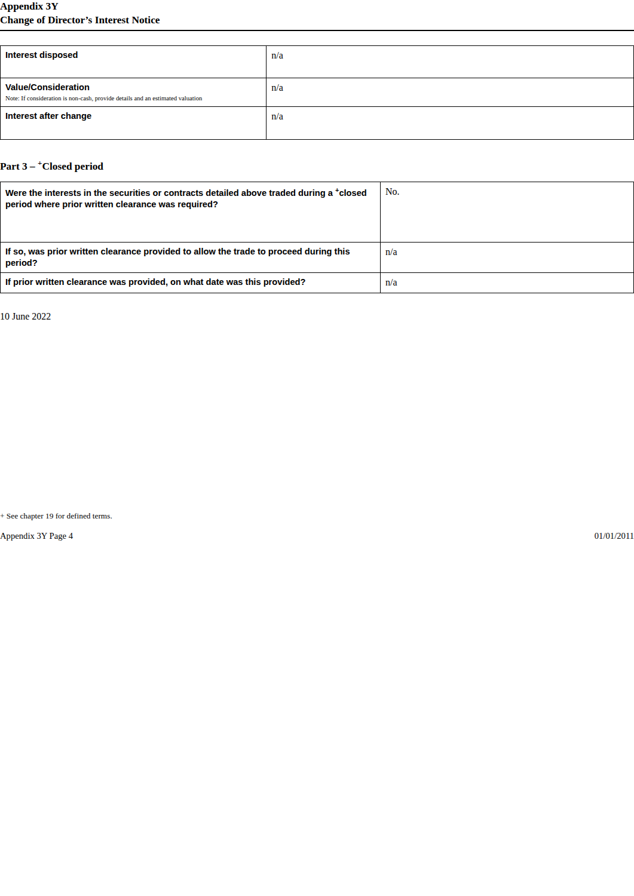Appendix 3Y
Change of Director’s Interest Notice
| Interest disposed | n/a |
| Value/Consideration Note: If consideration is non-cash, provide details and an estimated valuation | n/a |
| Interest after change | n/a |
Part 3 – +Closed period
| Were the interests in the securities or contracts detailed above traded during a + closed period where prior written clearance was required? | No. |
| If so, was prior written clearance provided to allow the trade to proceed during this period? | n/a |
| If prior written clearance was provided, on what date was this provided? | n/a |
10 June 2022
+ See chapter 19 for defined terms.
Appendix 3Y Page 4 01/01/2011